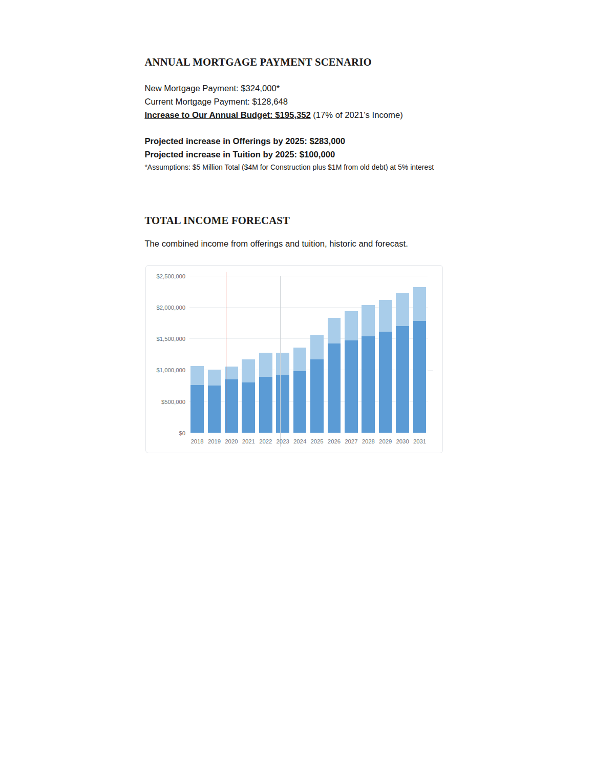ANNUAL MORTGAGE PAYMENT SCENARIO
New Mortgage Payment: $324,000*
Current Mortgage Payment: $128,648
Increase to Our Annual Budget: $195,352 (17% of 2021's Income)
Projected increase in Offerings by 2025: $283,000
Projected increase in Tuition by 2025: $100,000
*Assumptions: $5 Million Total ($4M for Construction plus $1M from old debt) at 5% interest
TOTAL INCOME FORECAST
The combined income from offerings and tuition, historic and forecast.
$2,500,000
$2,000,000
$1,500,000
$1,000,000
$500,000
$0
2018 2019 2020 2021 2022 2023 2024 2025 2026 2027 2028 2029 2030 2031